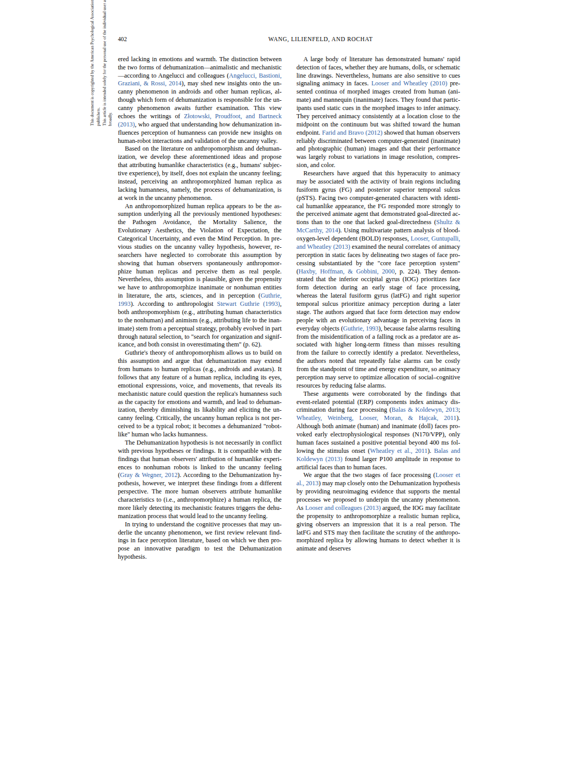This document is copyrighted by the American Psychological Association or one of its allied publishers.
This article is intended solely for the personal use of the individual user and is not to be disseminated broadly.
402 WANG, LILIENFELD, AND ROCHAT
ered lacking in emotions and warmth. The distinction between the two forms of dehumanization—animalistic and mechanistic—according to Angelucci and colleagues (Angelucci, Bastioni, Graziani, & Rossi, 2014), may shed new insights onto the uncanny phenomenon in androids and other human replicas, although which form of dehumanization is responsible for the uncanny phenomenon awaits further examination. This view echoes the writings of Złotowski, Proudfoot, and Bartneck (2013), who argued that understanding how dehumanization influences perception of humanness can provide new insights on human-robot interactions and validation of the uncanny valley.
Based on the literature on anthropomorphism and dehumanization, we develop these aforementioned ideas and propose that attributing humanlike characteristics (e.g., humans' subjective experience), by itself, does not explain the uncanny feeling; instead, perceiving an anthropomorphized human replica as lacking humanness, namely, the process of dehumanization, is at work in the uncanny phenomenon.
An anthropomorphized human replica appears to be the assumption underlying all the previously mentioned hypotheses: the Pathogen Avoidance, the Mortality Salience, the Evolutionary Aesthetics, the Violation of Expectation, the Categorical Uncertainty, and even the Mind Perception. In previous studies on the uncanny valley hypothesis, however, researchers have neglected to corroborate this assumption by showing that human observers spontaneously anthropomorphize human replicas and perceive them as real people. Nevertheless, this assumption is plausible, given the propensity we have to anthropomorphize inanimate or nonhuman entities in literature, the arts, sciences, and in perception (Guthrie, 1993). According to anthropologist Stewart Guthrie (1993), both anthropomorphism (e.g., attributing human characteristics to the nonhuman) and animism (e.g., attributing life to the inanimate) stem from a perceptual strategy, probably evolved in part through natural selection, to "search for organization and significance, and both consist in overestimating them" (p. 62).
Guthrie's theory of anthropomorphism allows us to build on this assumption and argue that dehumanization may extend from humans to human replicas (e.g., androids and avatars). It follows that any feature of a human replica, including its eyes, emotional expressions, voice, and movements, that reveals its mechanistic nature could question the replica's humanness such as the capacity for emotions and warmth, and lead to dehumanization, thereby diminishing its likability and eliciting the uncanny feeling. Critically, the uncanny human replica is not perceived to be a typical robot; it becomes a dehumanized "robotlike" human who lacks humanness.
The Dehumanization hypothesis is not necessarily in conflict with previous hypotheses or findings. It is compatible with the findings that human observers' attribution of humanlike experiences to nonhuman robots is linked to the uncanny feeling (Gray & Wegner, 2012). According to the Dehumanization hypothesis, however, we interpret these findings from a different perspective. The more human observers attribute humanlike characteristics to (i.e., anthropomorphize) a human replica, the more likely detecting its mechanistic features triggers the dehumanization process that would lead to the uncanny feeling.
In trying to understand the cognitive processes that may underlie the uncanny phenomenon, we first review relevant findings in face perception literature, based on which we then propose an innovative paradigm to test the Dehumanization hypothesis.
A large body of literature has demonstrated humans' rapid detection of faces, whether they are humans, dolls, or schematic line drawings. Nevertheless, humans are also sensitive to cues signaling animacy in faces. Looser and Wheatley (2010) presented continua of morphed images created from human (animate) and mannequin (inanimate) faces. They found that participants used static cues in the morphed images to infer animacy. They perceived animacy consistently at a location close to the midpoint on the continuum but was shifted toward the human endpoint. Farid and Bravo (2012) showed that human observers reliably discriminated between computer-generated (inanimate) and photographic (human) images and that their performance was largely robust to variations in image resolution, compression, and color.
Researchers have argued that this hyperacuity to animacy may be associated with the activity of brain regions including fusiform gyrus (FG) and posterior superior temporal sulcus (pSTS). Facing two computer-generated characters with identical humanlike appearance, the FG responded more strongly to the perceived animate agent that demonstrated goal-directed actions than to the one that lacked goal-directedness (Shultz & McCarthy, 2014). Using multivariate pattern analysis of blood-oxygen-level dependent (BOLD) responses, Looser, Guntupalli, and Wheatley (2013) examined the neural correlates of animacy perception in static faces by delineating two stages of face processing substantiated by the "core face perception system" (Haxby, Hoffman, & Gobbini, 2000, p. 224). They demonstrated that the inferior occipital gyrus (IOG) prioritizes face form detection during an early stage of face processing, whereas the lateral fusiform gyrus (latFG) and right superior temporal sulcus prioritize animacy perception during a later stage. The authors argued that face form detection may endow people with an evolutionary advantage in perceiving faces in everyday objects (Guthrie, 1993), because false alarms resulting from the misidentification of a falling rock as a predator are associated with higher long-term fitness than misses resulting from the failure to correctly identify a predator. Nevertheless, the authors noted that repeatedly false alarms can be costly from the standpoint of time and energy expenditure, so animacy perception may serve to optimize allocation of social–cognitive resources by reducing false alarms.
These arguments were corroborated by the findings that event-related potential (ERP) components index animacy discrimination during face processing (Balas & Koldewyn, 2013; Wheatley, Weinberg, Looser, Moran, & Hajcak, 2011). Although both animate (human) and inanimate (doll) faces provoked early electrophysiological responses (N170/VPP), only human faces sustained a positive potential beyond 400 ms following the stimulus onset (Wheatley et al., 2011). Balas and Koldewyn (2013) found larger P100 amplitude in response to artificial faces than to human faces.
We argue that the two stages of face processing (Looser et al., 2013) may map closely onto the Dehumanization hypothesis by providing neuroimaging evidence that supports the mental processes we proposed to underpin the uncanny phenomenon. As Looser and colleagues (2013) argued, the IOG may facilitate the propensity to anthropomorphize a realistic human replica, giving observers an impression that it is a real person. The latFG and STS may then facilitate the scrutiny of the anthropomorphized replica by allowing humans to detect whether it is animate and deserves